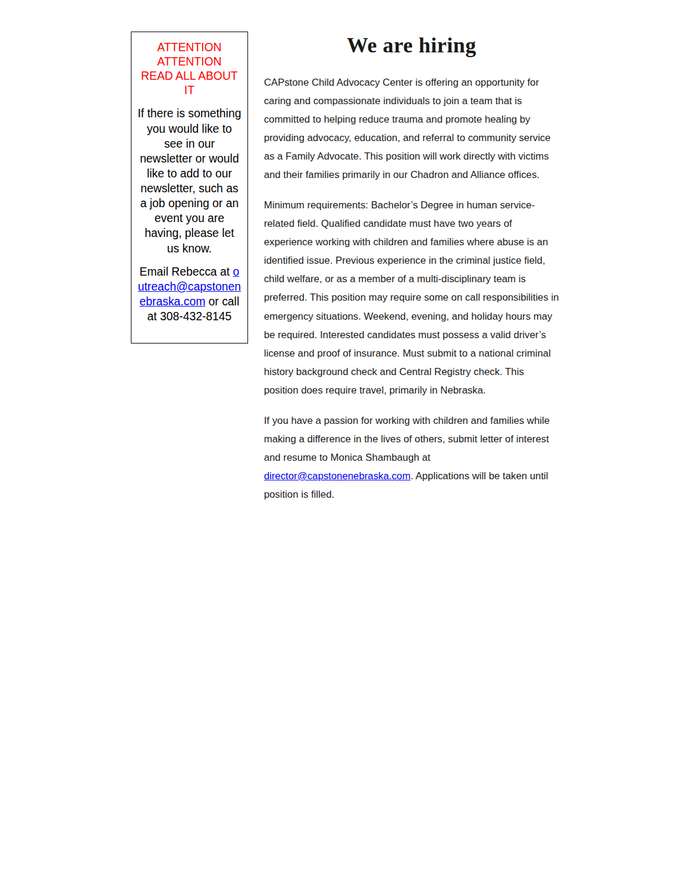ATTENTION ATTENTION
READ ALL ABOUT IT
If there is something you would like to see in our newsletter or would like to add to our newsletter, such as a job opening or an event you are having, please let us know.
Email Rebecca at outreach@capstonenebraska.com or call at 308-432-8145
We are hiring
CAPstone Child Advocacy Center is offering an opportunity for caring and compassionate individuals to join a team that is committed to helping reduce trauma and promote healing by providing advocacy, education, and referral to community service as a Family Advocate. This position will work directly with victims and their families primarily in our Chadron and Alliance offices.
Minimum requirements: Bachelor’s Degree in human service-related field. Qualified candidate must have two years of experience working with children and families where abuse is an identified issue. Previous experience in the criminal justice field, child welfare, or as a member of a multi-disciplinary team is preferred. This position may require some on call responsibilities in emergency situations. Weekend, evening, and holiday hours may be required. Interested candidates must possess a valid driver’s license and proof of insurance. Must submit to a national criminal history background check and Central Registry check. This position does require travel, primarily in Nebraska.
If you have a passion for working with children and families while making a difference in the lives of others, submit letter of interest and resume to Monica Shambaugh at director@capstonenebraska.com. Applications will be taken until position is filled.